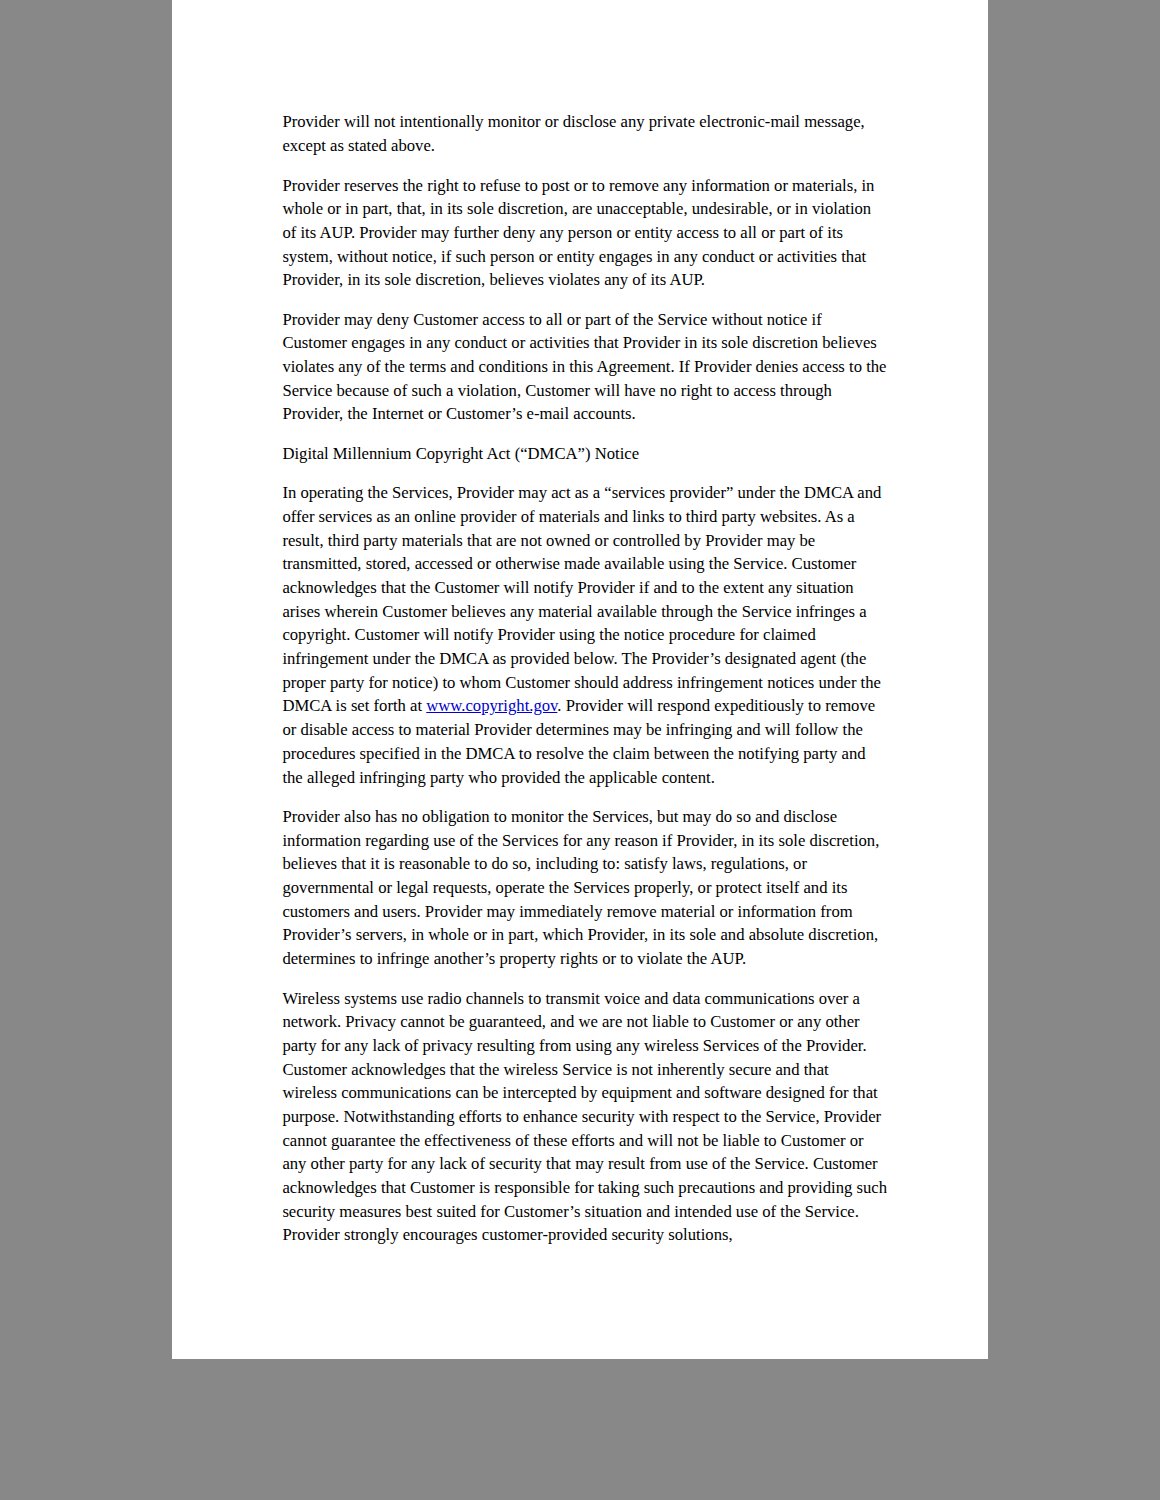Provider will not intentionally monitor or disclose any private electronic-mail message, except as stated above.
Provider reserves the right to refuse to post or to remove any information or materials, in whole or in part, that, in its sole discretion, are unacceptable, undesirable, or in violation of its AUP. Provider may further deny any person or entity access to all or part of its system, without notice, if such person or entity engages in any conduct or activities that Provider, in its sole discretion, believes violates any of its AUP.
Provider may deny Customer access to all or part of the Service without notice if Customer engages in any conduct or activities that Provider in its sole discretion believes violates any of the terms and conditions in this Agreement. If Provider denies access to the Service because of such a violation, Customer will have no right to access through Provider, the Internet or Customer’s e-mail accounts.
Digital Millennium Copyright Act (“DMCA”) Notice
In operating the Services, Provider may act as a “services provider” under the DMCA and offer services as an online provider of materials and links to third party websites. As a result, third party materials that are not owned or controlled by Provider may be transmitted, stored, accessed or otherwise made available using the Service. Customer acknowledges that the Customer will notify Provider if and to the extent any situation arises wherein Customer believes any material available through the Service infringes a copyright. Customer will notify Provider using the notice procedure for claimed infringement under the DMCA as provided below. The Provider’s designated agent (the proper party for notice) to whom Customer should address infringement notices under the DMCA is set forth at www.copyright.gov. Provider will respond expeditiously to remove or disable access to material Provider determines may be infringing and will follow the procedures specified in the DMCA to resolve the claim between the notifying party and the alleged infringing party who provided the applicable content.
Provider also has no obligation to monitor the Services, but may do so and disclose information regarding use of the Services for any reason if Provider, in its sole discretion, believes that it is reasonable to do so, including to: satisfy laws, regulations, or governmental or legal requests, operate the Services properly, or protect itself and its customers and users. Provider may immediately remove material or information from Provider’s servers, in whole or in part, which Provider, in its sole and absolute discretion, determines to infringe another’s property rights or to violate the AUP.
Wireless systems use radio channels to transmit voice and data communications over a network. Privacy cannot be guaranteed, and we are not liable to Customer or any other party for any lack of privacy resulting from using any wireless Services of the Provider. Customer acknowledges that the wireless Service is not inherently secure and that wireless communications can be intercepted by equipment and software designed for that purpose. Notwithstanding efforts to enhance security with respect to the Service, Provider cannot guarantee the effectiveness of these efforts and will not be liable to Customer or any other party for any lack of security that may result from use of the Service. Customer acknowledges that Customer is responsible for taking such precautions and providing such security measures best suited for Customer’s situation and intended use of the Service. Provider strongly encourages customer-provided security solutions,